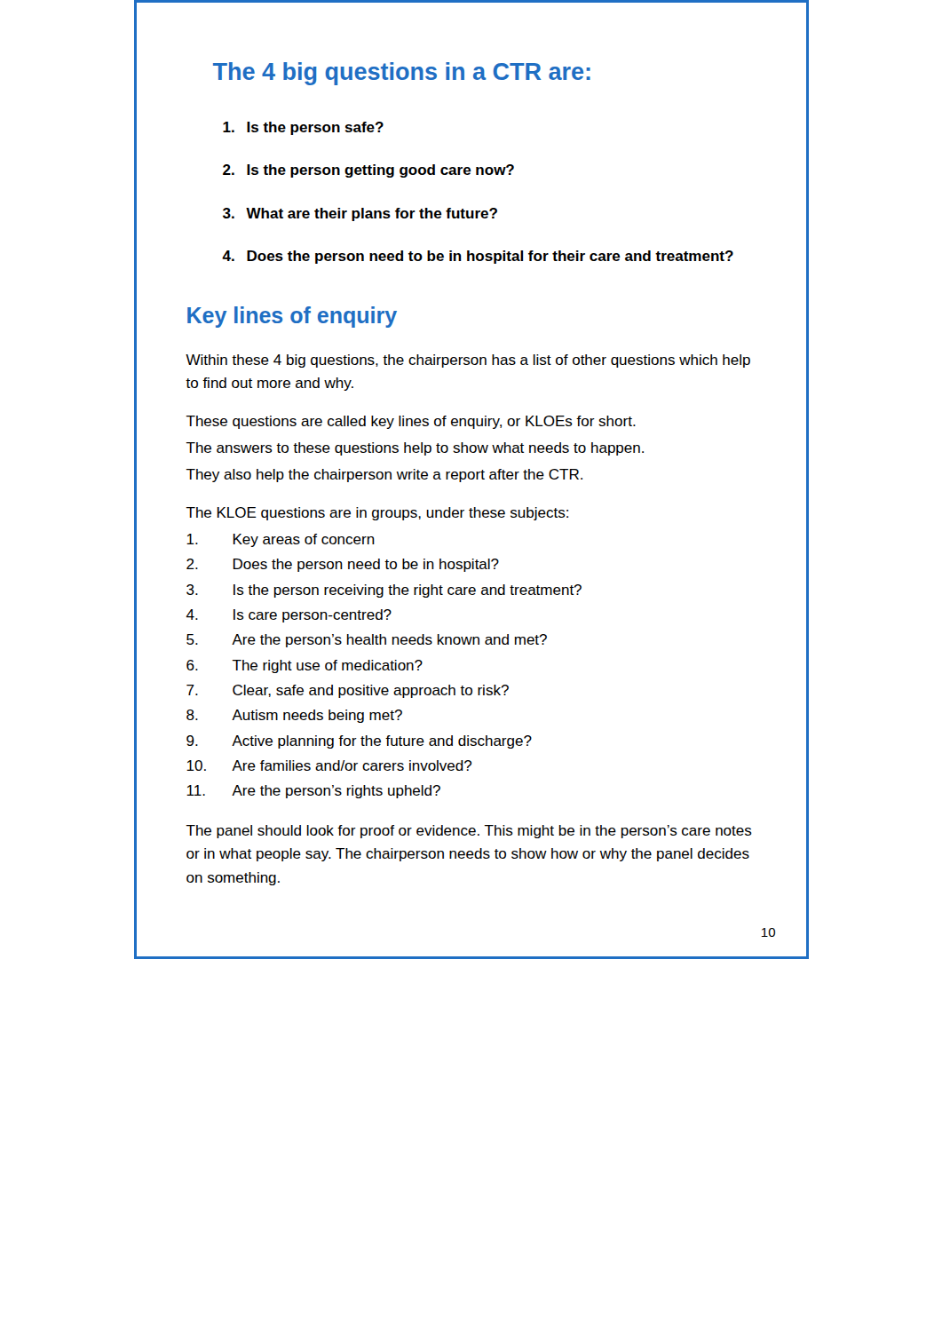The 4 big questions in a CTR are:
Is the person safe?
Is the person getting good care now?
What are their plans for the future?
Does the person need to be in hospital for their care and treatment?
Key lines of enquiry
Within these 4 big questions, the chairperson has a list of other questions which help to find out more and why.
These questions are called key lines of enquiry, or KLOEs for short.
The answers to these questions help to show what needs to happen.
They also help the chairperson write a report after the CTR.
The KLOE questions are in groups, under these subjects:
1. Key areas of concern
2. Does the person need to be in hospital?
3. Is the person receiving the right care and treatment?
4. Is care person-centred?
5. Are the person’s health needs known and met?
6. The right use of medication?
7. Clear, safe and positive approach to risk?
8. Autism needs being met?
9. Active planning for the future and discharge?
10. Are families and/or carers involved?
11. Are the person’s rights upheld?
The panel should look for proof or evidence. This might be in the person’s care notes or in what people say. The chairperson needs to show how or why the panel decides on something.
10